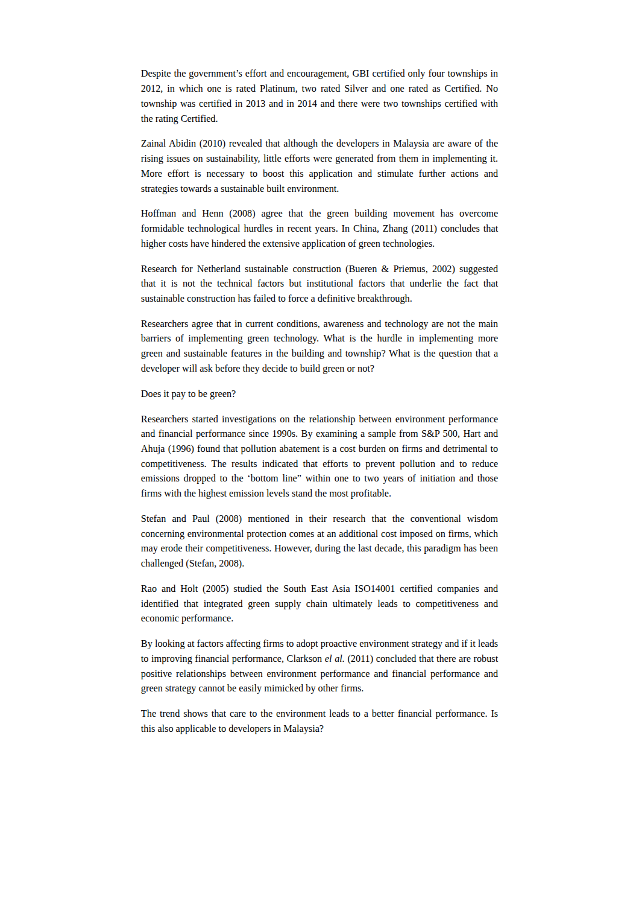Despite the government’s effort and encouragement, GBI certified only four townships in 2012, in which one is rated Platinum, two rated Silver and one rated as Certified. No township was certified in 2013 and in 2014 and there were two townships certified with the rating Certified.
Zainal Abidin (2010) revealed that although the developers in Malaysia are aware of the rising issues on sustainability, little efforts were generated from them in implementing it. More effort is necessary to boost this application and stimulate further actions and strategies towards a sustainable built environment.
Hoffman and Henn (2008) agree that the green building movement has overcome formidable technological hurdles in recent years. In China, Zhang (2011) concludes that higher costs have hindered the extensive application of green technologies.
Research for Netherland sustainable construction (Bueren & Priemus, 2002) suggested that it is not the technical factors but institutional factors that underlie the fact that sustainable construction has failed to force a definitive breakthrough.
Researchers agree that in current conditions, awareness and technology are not the main barriers of implementing green technology. What is the hurdle in implementing more green and sustainable features in the building and township? What is the question that a developer will ask before they decide to build green or not?
Does it pay to be green?
Researchers started investigations on the relationship between environment performance and financial performance since 1990s. By examining a sample from S&P 500, Hart and Ahuja (1996) found that pollution abatement is a cost burden on firms and detrimental to competitiveness. The results indicated that efforts to prevent pollution and to reduce emissions dropped to the ‘bottom line” within one to two years of initiation and those firms with the highest emission levels stand the most profitable.
Stefan and Paul (2008) mentioned in their research that the conventional wisdom concerning environmental protection comes at an additional cost imposed on firms, which may erode their competitiveness. However, during the last decade, this paradigm has been challenged (Stefan, 2008).
Rao and Holt (2005) studied the South East Asia ISO14001 certified companies and identified that integrated green supply chain ultimately leads to competitiveness and economic performance.
By looking at factors affecting firms to adopt proactive environment strategy and if it leads to improving financial performance, Clarkson el al. (2011) concluded that there are robust positive relationships between environment performance and financial performance and green strategy cannot be easily mimicked by other firms.
The trend shows that care to the environment leads to a better financial performance. Is this also applicable to developers in Malaysia?